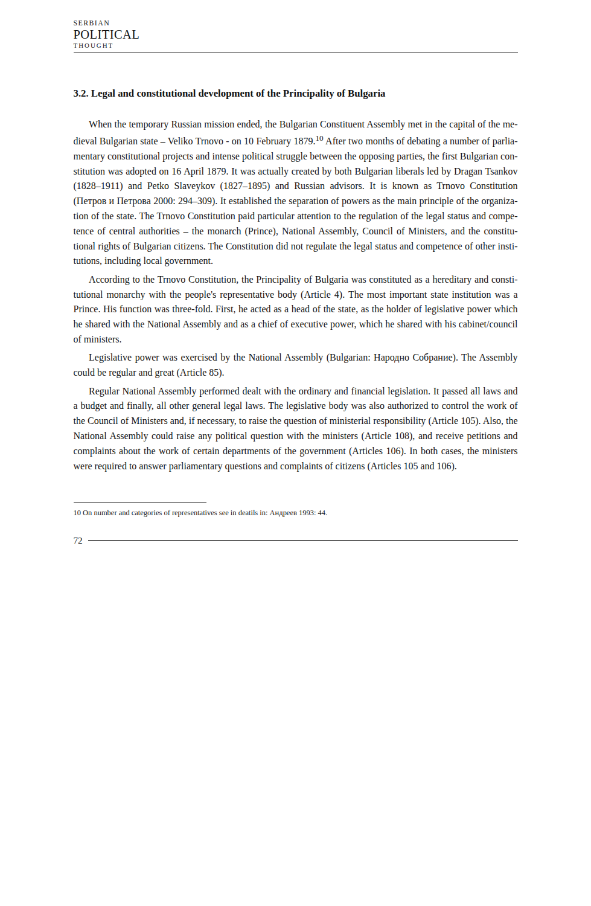SERBIAN
POLITICAL
THOUGHT
3.2. Legal and constitutional development of the Principality of Bulgaria
When the temporary Russian mission ended, the Bulgarian Constituent Assembly met in the capital of the medieval Bulgarian state – Veliko Trnovo - on 10 February 1879.10 After two months of debating a number of parliamentary constitutional projects and intense political struggle between the opposing parties, the first Bulgarian constitution was adopted on 16 April 1879. It was actually created by both Bulgarian liberals led by Dragan Tsankov (1828–1911) and Petko Slaveykov (1827–1895) and Russian advisors. It is known as Trnovo Constitution (Петров и Петрова 2000: 294–309). It established the separation of powers as the main principle of the organization of the state. The Trnovo Constitution paid particular attention to the regulation of the legal status and competence of central authorities – the monarch (Prince), National Assembly, Council of Ministers, and the constitutional rights of Bulgarian citizens. The Constitution did not regulate the legal status and competence of other institutions, including local government.
According to the Trnovo Constitution, the Principality of Bulgaria was constituted as a hereditary and constitutional monarchy with the people's representative body (Article 4). The most important state institution was a Prince. His function was three-fold. First, he acted as a head of the state, as the holder of legislative power which he shared with the National Assembly and as a chief of executive power, which he shared with his cabinet/council of ministers.
Legislative power was exercised by the National Assembly (Bulgarian: Народно Собрание). The Assembly could be regular and great (Article 85).
Regular National Assembly performed dealt with the ordinary and financial legislation. It passed all laws and a budget and finally, all other general legal laws. The legislative body was also authorized to control the work of the Council of Ministers and, if necessary, to raise the question of ministerial responsibility (Article 105). Also, the National Assembly could raise any political question with the ministers (Article 108), and receive petitions and complaints about the work of certain departments of the government (Articles 106). In both cases, the ministers were required to answer parliamentary questions and complaints of citizens (Articles 105 and 106).
10 On number and categories of representatives see in deatils in: Андреев 1993: 44.
72